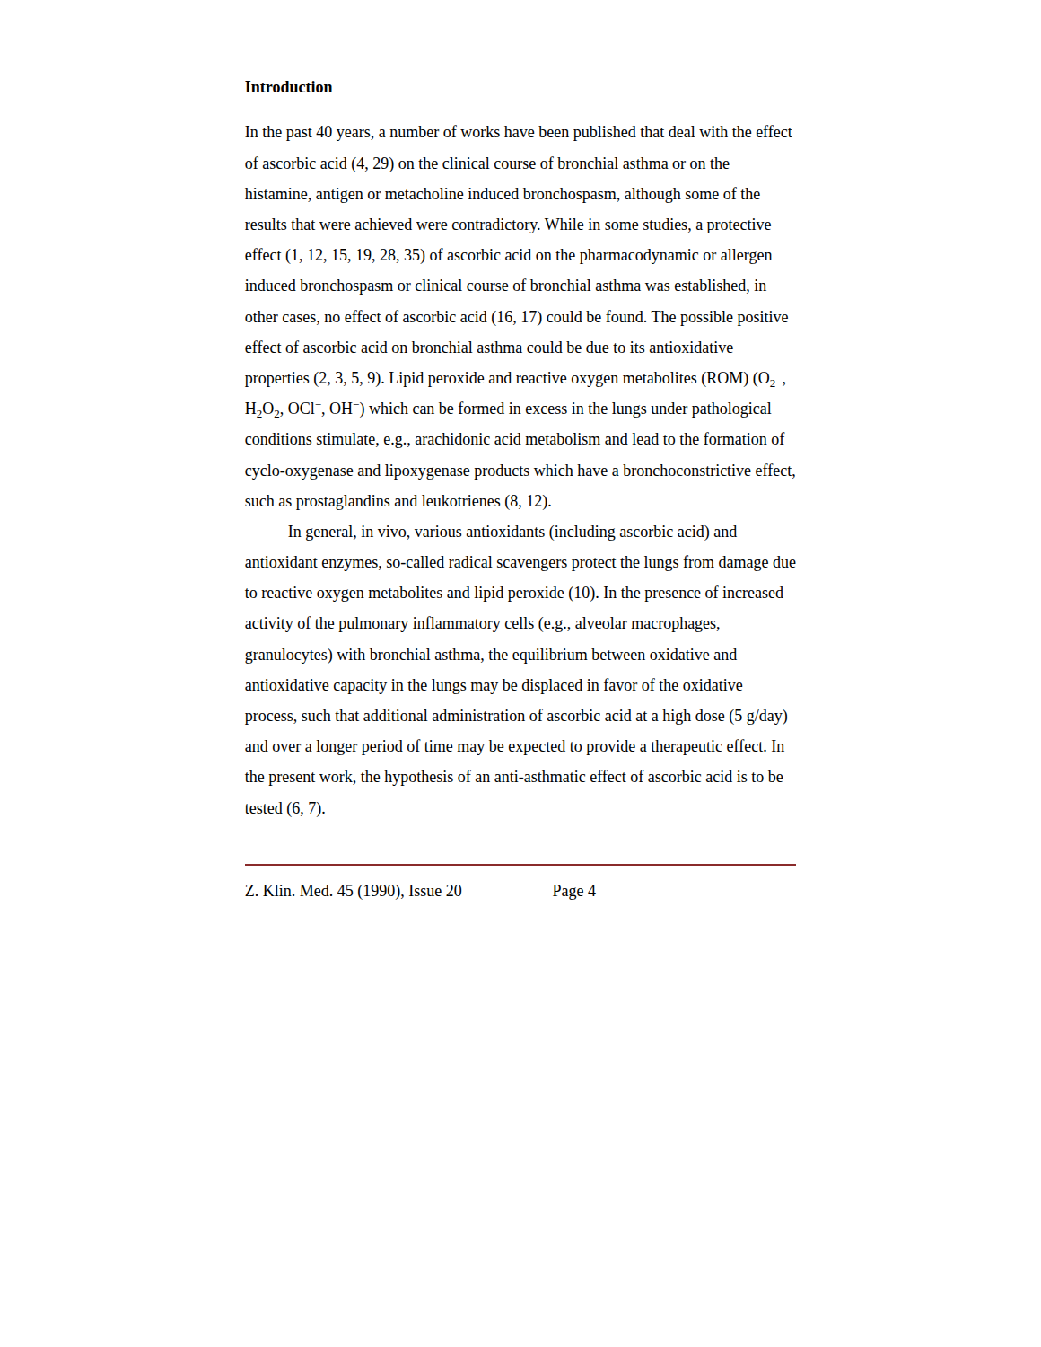Introduction
In the past 40 years, a number of works have been published that deal with the effect of ascorbic acid (4, 29) on the clinical course of bronchial asthma or on the histamine, antigen or metacholine induced bronchospasm, although some of the results that were achieved were contradictory. While in some studies, a protective effect (1, 12, 15, 19, 28, 35) of ascorbic acid on the pharmacodynamic or allergen induced bronchospasm or clinical course of bronchial asthma was established, in other cases, no effect of ascorbic acid (16, 17) could be found. The possible positive effect of ascorbic acid on bronchial asthma could be due to its antioxidative properties (2, 3, 5, 9). Lipid peroxide and reactive oxygen metabolites (ROM) (O2−, H2O2, OCl−, OH−) which can be formed in excess in the lungs under pathological conditions stimulate, e.g., arachidonic acid metabolism and lead to the formation of cyclo-oxygenase and lipoxygenase products which have a bronchoconstrictive effect, such as prostaglandins and leukotrienes (8, 12).
In general, in vivo, various antioxidants (including ascorbic acid) and antioxidant enzymes, so-called radical scavengers protect the lungs from damage due to reactive oxygen metabolites and lipid peroxide (10). In the presence of increased activity of the pulmonary inflammatory cells (e.g., alveolar macrophages, granulocytes) with bronchial asthma, the equilibrium between oxidative and antioxidative capacity in the lungs may be displaced in favor of the oxidative process, such that additional administration of ascorbic acid at a high dose (5 g/day) and over a longer period of time may be expected to provide a therapeutic effect. In the present work, the hypothesis of an anti-asthmatic effect of ascorbic acid is to be tested (6, 7).
Z. Klin. Med. 45 (1990), Issue 20 Page 4